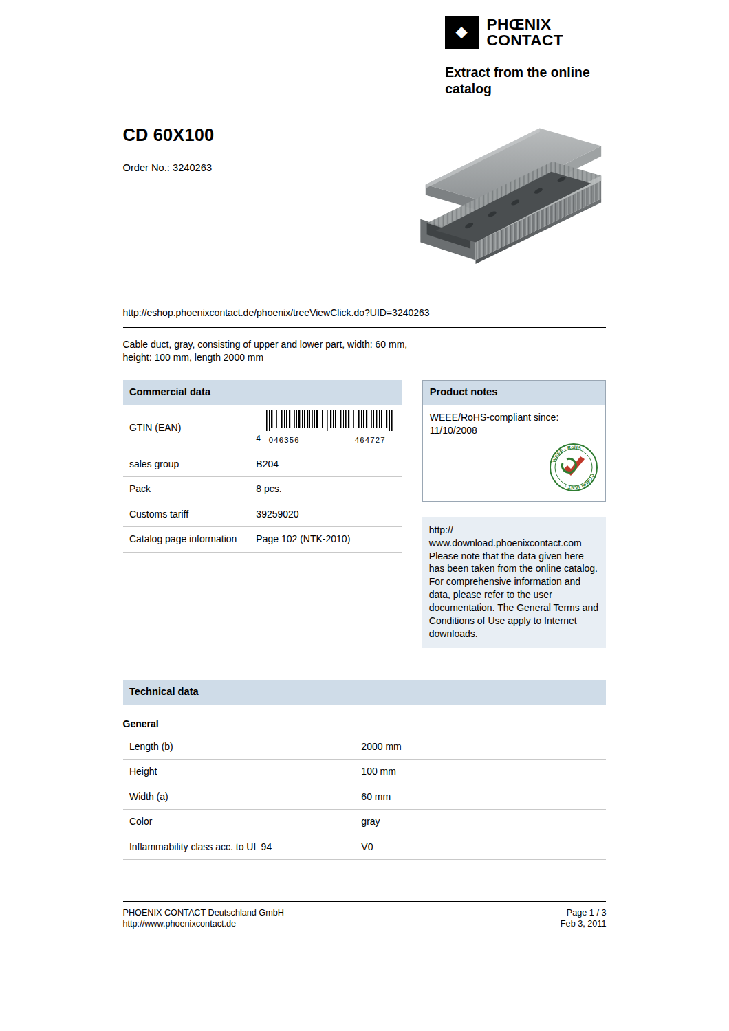◆
PHŒNIXCONTACT
Extract from the online catalog
CD 60X100
Order No.: 3240263
http://eshop.phoenixcontact.de/phoenix/treeViewClick.do?UID=3240263
Cable duct, gray, consisting of upper and lower part, width: 60 mm, height: 100 mm, length 2000 mm
Commercial data
| GTIN (EAN) | 4 046356 464727 |
| sales group | B204 |
| Pack | 8 pcs. |
| Customs tariff | 39259020 |
| Catalog page information | Page 102 (NTK-2010) |
Product notes
WEEE/RoHS-compliant since: 11/10/2008
WEEE · RoHS · COMPLIANT ·
http://
www.download.phoenixcontact.com
Please note that the data given here has been taken from the online catalog. For comprehensive information and data, please refer to the user documentation. The General Terms and Conditions of Use apply to Internet downloads.
Technical data
General
| Length (b) | 2000 mm |
| Height | 100 mm |
| Width (a) | 60 mm |
| Color | gray |
| Inflammability class acc. to UL 94 | V0 |
PHOENIX CONTACT Deutschland GmbH
http://www.phoenixcontact.de
Page 1 / 3
Feb 3, 2011